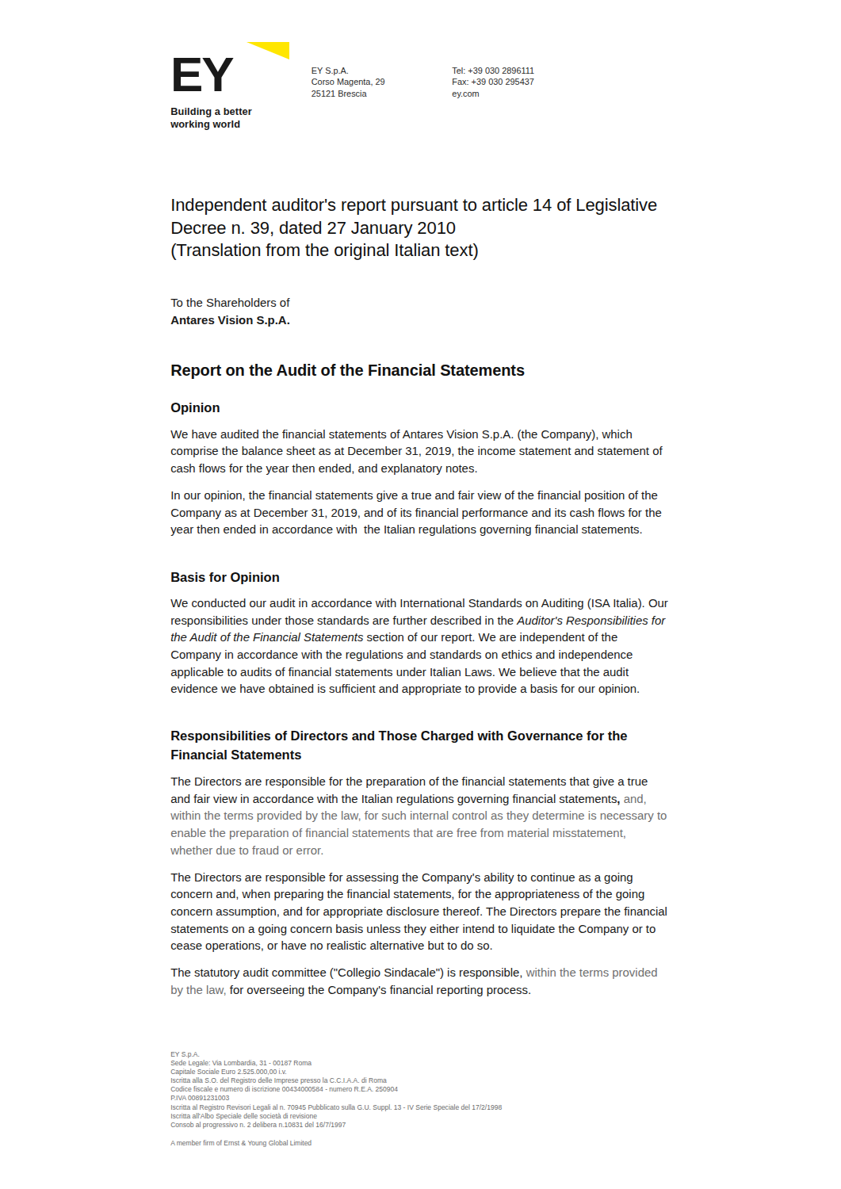EY
Building a better
working world
EY S.p.A.
Corso Magenta, 29
25121 Brescia
Tel: +39 030 2896111
Fax: +39 030 295437
ey.com
Independent auditor's report pursuant to article 14 of Legislative
Decree n. 39, dated 27 January 2010
(Translation from the original Italian text)
To the Shareholders of
Antares Vision S.p.A.
Report on the Audit of the Financial Statements
Opinion
We have audited the financial statements of Antares Vision S.p.A. (the Company), which comprise the balance sheet as at December 31, 2019, the income statement and statement of cash flows for the year then ended, and explanatory notes.
In our opinion, the financial statements give a true and fair view of the financial position of the Company as at December 31, 2019, and of its financial performance and its cash flows for the year then ended in accordance with the Italian regulations governing financial statements.
Basis for Opinion
We conducted our audit in accordance with International Standards on Auditing (ISA Italia). Our responsibilities under those standards are further described in the Auditor's Responsibilities for the Audit of the Financial Statements section of our report. We are independent of the Company in accordance with the regulations and standards on ethics and independence applicable to audits of financial statements under Italian Laws. We believe that the audit evidence we have obtained is sufficient and appropriate to provide a basis for our opinion.
Responsibilities of Directors and Those Charged with Governance for the Financial Statements
The Directors are responsible for the preparation of the financial statements that give a true and fair view in accordance with the Italian regulations governing financial statements, and, within the terms provided by the law, for such internal control as they determine is necessary to enable the preparation of financial statements that are free from material misstatement, whether due to fraud or error.
The Directors are responsible for assessing the Company's ability to continue as a going concern and, when preparing the financial statements, for the appropriateness of the going concern assumption, and for appropriate disclosure thereof. The Directors prepare the financial statements on a going concern basis unless they either intend to liquidate the Company or to cease operations, or have no realistic alternative but to do so.
The statutory audit committee ("Collegio Sindacale") is responsible, within the terms provided by the law, for overseeing the Company's financial reporting process.
EY S.p.A.
Sede Legale: Via Lombardia, 31 - 00187 Roma
Capitale Sociale Euro 2.525.000,00 i.v.
Iscritta alla S.O. del Registro delle Imprese presso la C.C.I.A.A. di Roma
Codice fiscale e numero di iscrizione 00434000584 - numero R.E.A. 250904
P.IVA 00891231003
Iscritta al Registro Revisori Legali al n. 70945 Pubblicato sulla G.U. Suppl. 13 - IV Serie Speciale del 17/2/1998
Iscritta all'Albo Speciale delle società di revisione
Consob al progressivo n. 2 delibera n.10831 del 16/7/1997
A member firm of Ernst & Young Global Limited